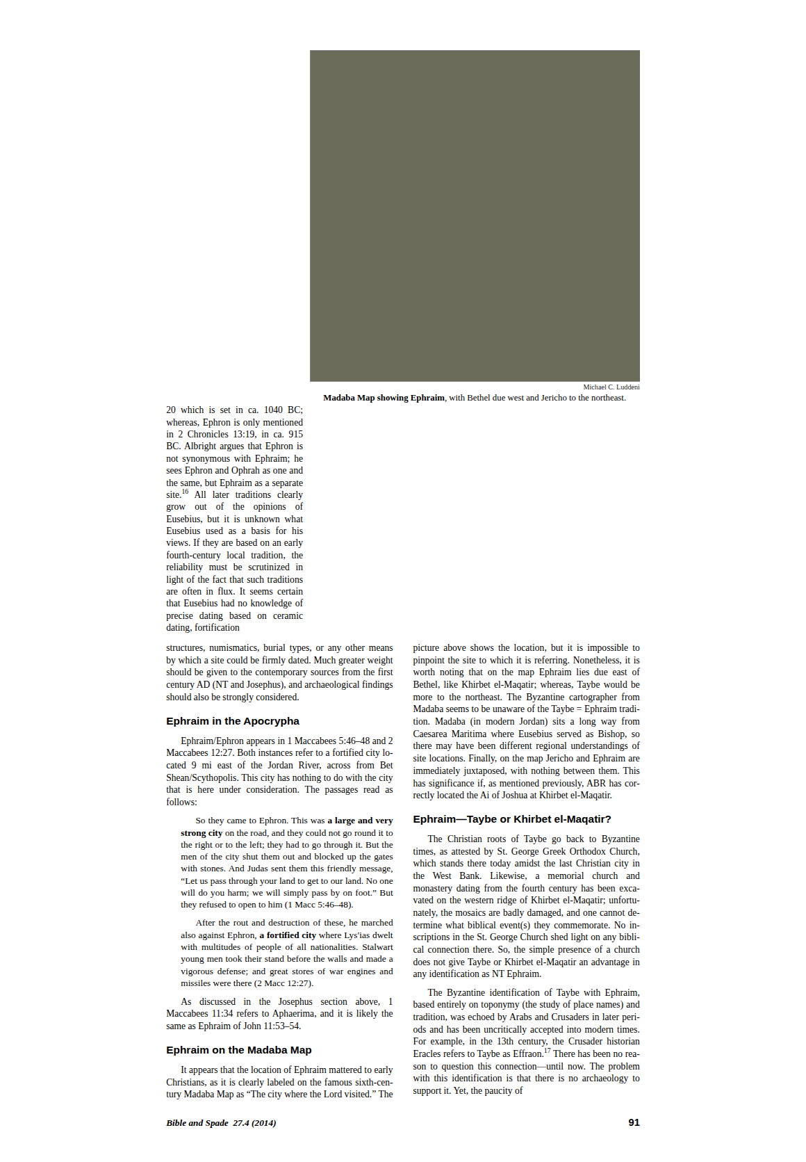Michael C. Luddeni
Madaba Map showing Ephraim, with Bethel due west and Jericho to the northeast.
20 which is set in ca. 1040 BC; whereas, Ephron is only mentioned in 2 Chronicles 13:19, in ca. 915 BC. Albright argues that Ephron is not synonymous with Ephraim; he sees Ephron and Ophrah as one and the same, but Ephraim as a separate site.16 All later traditions clearly grow out of the opinions of Eusebius, but it is unknown what Eusebius used as a basis for his views. If they are based on an early fourth-century local tradition, the reliability must be scrutinized in light of the fact that such traditions are often in flux. It seems certain that Eusebius had no knowledge of precise dating based on ceramic dating, fortification
structures, numismatics, burial types, or any other means by which a site could be firmly dated. Much greater weight should be given to the contemporary sources from the first century AD (NT and Josephus), and archaeological findings should also be strongly considered.
Ephraim in the Apocrypha
Ephraim/Ephron appears in 1 Maccabees 5:46–48 and 2 Maccabees 12:27. Both instances refer to a fortified city located 9 mi east of the Jordan River, across from Bet Shean/Scythopolis. This city has nothing to do with the city that is here under consideration. The passages read as follows:
So they came to Ephron. This was a large and very strong city on the road, and they could not go round it to the right or to the left; they had to go through it. But the men of the city shut them out and blocked up the gates with stones. And Judas sent them this friendly message, “Let us pass through your land to get to our land. No one will do you harm; we will simply pass by on foot.” But they refused to open to him (1 Macc 5:46–48).
After the rout and destruction of these, he marched also against Ephron, a fortified city where Lys′ias dwelt with multitudes of people of all nationalities. Stalwart young men took their stand before the walls and made a vigorous defense; and great stores of war engines and missiles were there (2 Macc 12:27).
As discussed in the Josephus section above, 1 Maccabees 11:34 refers to Aphaerima, and it is likely the same as Ephraim of John 11:53–54.
Ephraim on the Madaba Map
It appears that the location of Ephraim mattered to early Christians, as it is clearly labeled on the famous sixth-century Madaba Map as “The city where the Lord visited.” The picture above shows the location, but it is impossible to pinpoint the site to which it is referring. Nonetheless, it is worth noting that on the map Ephraim lies due east of Bethel, like Khirbet el-Maqatir; whereas, Taybe would be more to the northeast. The Byzantine cartographer from Madaba seems to be unaware of the Taybe = Ephraim tradition. Madaba (in modern Jordan) sits a long way from Caesarea Maritima where Eusebius served as Bishop, so there may have been different regional understandings of site locations. Finally, on the map Jericho and Ephraim are immediately juxtaposed, with nothing between them. This has significance if, as mentioned previously, ABR has correctly located the Ai of Joshua at Khirbet el-Maqatir.
Ephraim—Taybe or Khirbet el-Maqatir?
The Christian roots of Taybe go back to Byzantine times, as attested by St. George Greek Orthodox Church, which stands there today amidst the last Christian city in the West Bank. Likewise, a memorial church and monastery dating from the fourth century has been excavated on the western ridge of Khirbet el-Maqatir; unfortunately, the mosaics are badly damaged, and one cannot determine what biblical event(s) they commemorate. No inscriptions in the St. George Church shed light on any biblical connection there. So, the simple presence of a church does not give Taybe or Khirbet el-Maqatir an advantage in any identification as NT Ephraim.
The Byzantine identification of Taybe with Ephraim, based entirely on toponymy (the study of place names) and tradition, was echoed by Arabs and Crusaders in later periods and has been uncritically accepted into modern times. For example, in the 13th century, the Crusader historian Eracles refers to Taybe as Effraon.17 There has been no reason to question this connection—until now. The problem with this identification is that there is no archaeology to support it. Yet, the paucity of
Bible and Spade 27.4 (2014) 91